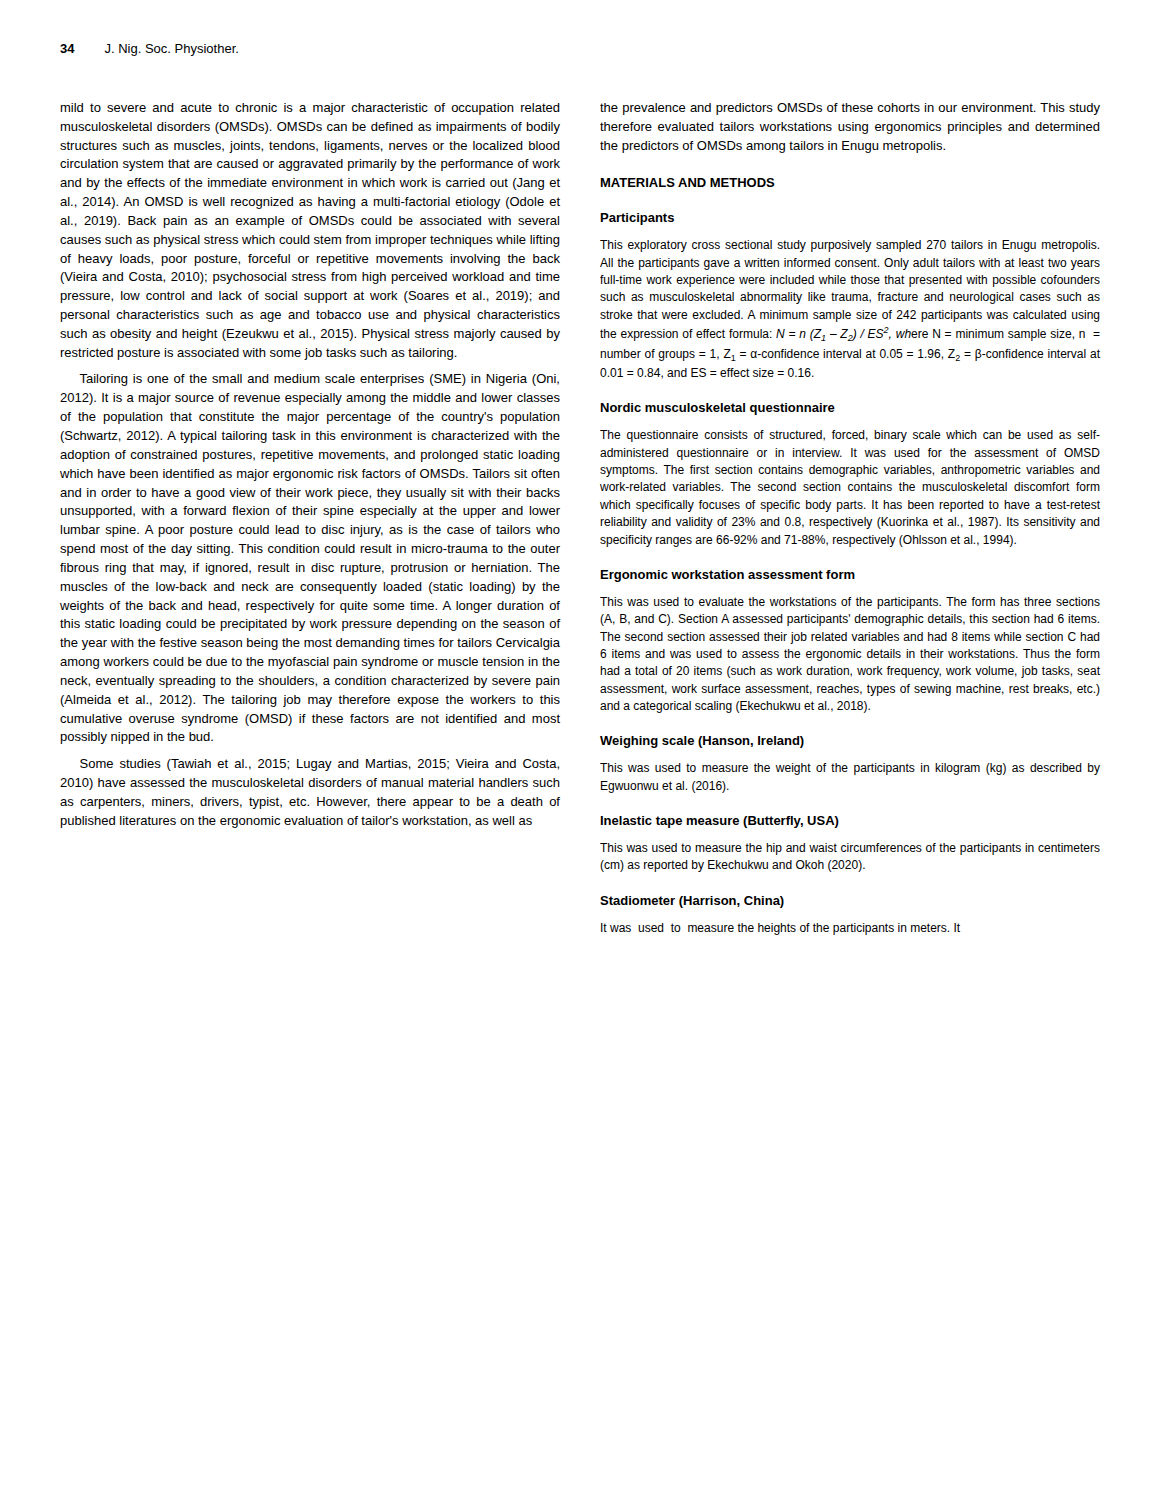34 J. Nig. Soc. Physiother.
mild to severe and acute to chronic is a major characteristic of occupation related musculoskeletal disorders (OMSDs). OMSDs can be defined as impairments of bodily structures such as muscles, joints, tendons, ligaments, nerves or the localized blood circulation system that are caused or aggravated primarily by the performance of work and by the effects of the immediate environment in which work is carried out (Jang et al., 2014). An OMSD is well recognized as having a multi-factorial etiology (Odole et al., 2019). Back pain as an example of OMSDs could be associated with several causes such as physical stress which could stem from improper techniques while lifting of heavy loads, poor posture, forceful or repetitive movements involving the back (Vieira and Costa, 2010); psychosocial stress from high perceived workload and time pressure, low control and lack of social support at work (Soares et al., 2019); and personal characteristics such as age and tobacco use and physical characteristics such as obesity and height (Ezeukwu et al., 2015). Physical stress majorly caused by restricted posture is associated with some job tasks such as tailoring.
Tailoring is one of the small and medium scale enterprises (SME) in Nigeria (Oni, 2012). It is a major source of revenue especially among the middle and lower classes of the population that constitute the major percentage of the country's population (Schwartz, 2012). A typical tailoring task in this environment is characterized with the adoption of constrained postures, repetitive movements, and prolonged static loading which have been identified as major ergonomic risk factors of OMSDs. Tailors sit often and in order to have a good view of their work piece, they usually sit with their backs unsupported, with a forward flexion of their spine especially at the upper and lower lumbar spine. A poor posture could lead to disc injury, as is the case of tailors who spend most of the day sitting. This condition could result in micro-trauma to the outer fibrous ring that may, if ignored, result in disc rupture, protrusion or herniation. The muscles of the low-back and neck are consequently loaded (static loading) by the weights of the back and head, respectively for quite some time. A longer duration of this static loading could be precipitated by work pressure depending on the season of the year with the festive season being the most demanding times for tailors Cervicalgia among workers could be due to the myofascial pain syndrome or muscle tension in the neck, eventually spreading to the shoulders, a condition characterized by severe pain (Almeida et al., 2012). The tailoring job may therefore expose the workers to this cumulative overuse syndrome (OMSD) if these factors are not identified and most possibly nipped in the bud.
Some studies (Tawiah et al., 2015; Lugay and Martias, 2015; Vieira and Costa, 2010) have assessed the musculoskeletal disorders of manual material handlers such as carpenters, miners, drivers, typist, etc. However, there appear to be a death of published literatures on the ergonomic evaluation of tailor's workstation, as well as
the prevalence and predictors OMSDs of these cohorts in our environment. This study therefore evaluated tailors workstations using ergonomics principles and determined the predictors of OMSDs among tailors in Enugu metropolis.
Materials and Methods
Participants
This exploratory cross sectional study purposively sampled 270 tailors in Enugu metropolis. All the participants gave a written informed consent. Only adult tailors with at least two years full-time work experience were included while those that presented with possible cofounders such as musculoskeletal abnormality like trauma, fracture and neurological cases such as stroke that were excluded. A minimum sample size of 242 participants was calculated using the expression of effect formula: N = n (Z1 – Z2) / ES2, where N = minimum sample size, n = number of groups = 1, Z1 = α-confidence interval at 0.05 = 1.96, Z2 = β-confidence interval at 0.01 = 0.84, and ES = effect size = 0.16.
Nordic musculoskeletal questionnaire
The questionnaire consists of structured, forced, binary scale which can be used as self-administered questionnaire or in interview. It was used for the assessment of OMSD symptoms. The first section contains demographic variables, anthropometric variables and work-related variables. The second section contains the musculoskeletal discomfort form which specifically focuses of specific body parts. It has been reported to have a test-retest reliability and validity of 23% and 0.8, respectively (Kuorinka et al., 1987). Its sensitivity and specificity ranges are 66-92% and 71-88%, respectively (Ohlsson et al., 1994).
Ergonomic workstation assessment form
This was used to evaluate the workstations of the participants. The form has three sections (A, B, and C). Section A assessed participants' demographic details, this section had 6 items. The second section assessed their job related variables and had 8 items while section C had 6 items and was used to assess the ergonomic details in their workstations. Thus the form had a total of 20 items (such as work duration, work frequency, work volume, job tasks, seat assessment, work surface assessment, reaches, types of sewing machine, rest breaks, etc.) and a categorical scaling (Ekechukwu et al., 2018).
Weighing scale (Hanson, Ireland)
This was used to measure the weight of the participants in kilogram (kg) as described by Egwuonwu et al. (2016).
Inelastic tape measure (Butterfly, USA)
This was used to measure the hip and waist circumferences of the participants in centimeters (cm) as reported by Ekechukwu and Okoh (2020).
Stadiometer (Harrison, China)
It was used to measure the heights of the participants in meters. It